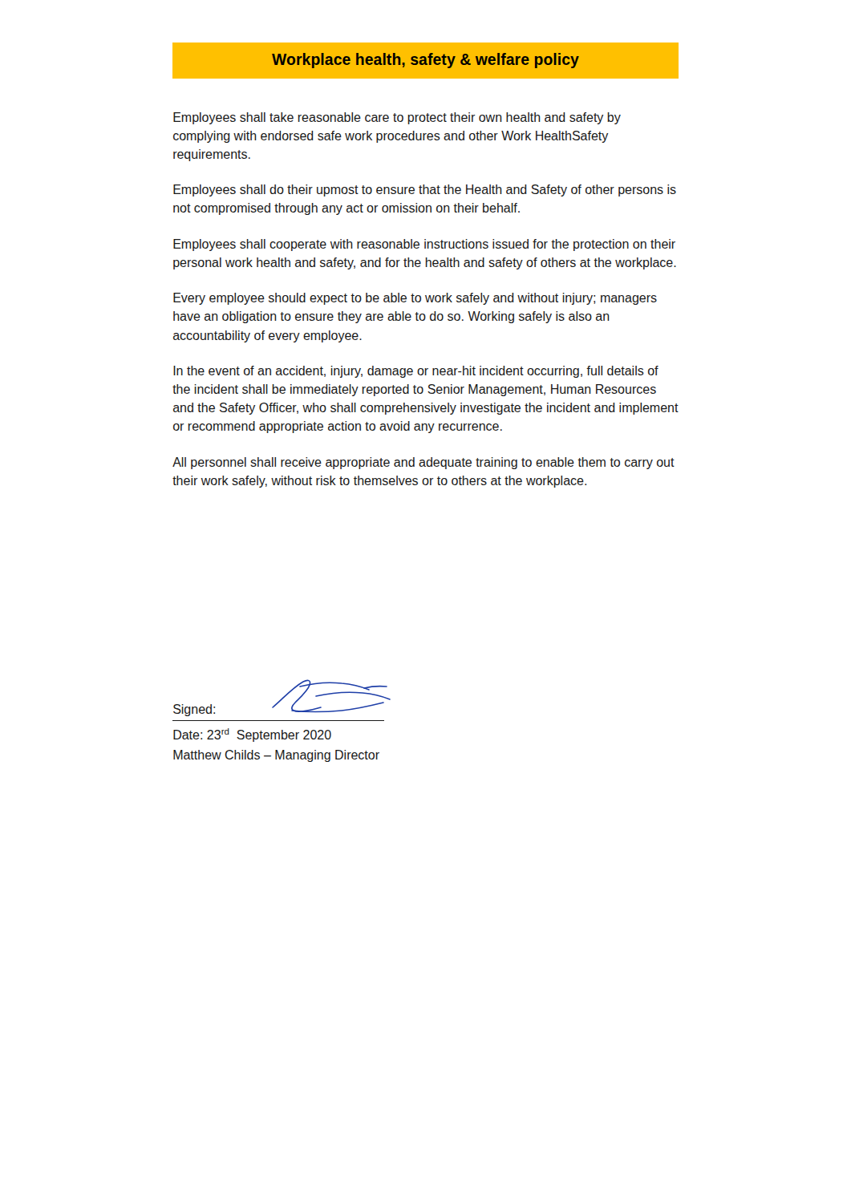Workplace health, safety & welfare policy
Employees shall take reasonable care to protect their own health and safety by complying with endorsed safe work procedures and other Work HealthSafety requirements.
Employees shall do their upmost to ensure that the Health and Safety of other persons is not compromised through any act or omission on their behalf.
Employees shall cooperate with reasonable instructions issued for the protection on their personal work health and safety, and for the health and safety of others at the workplace.
Every employee should expect to be able to work safely and without injury; managers have an obligation to ensure they are able to do so. Working safely is also an accountability of every employee.
In the event of an accident, injury, damage or near-hit incident occurring, full details of the incident shall be immediately reported to Senior Management, Human Resources and the Safety Officer, who shall comprehensively investigate the incident and implement or recommend appropriate action to avoid any recurrence.
All personnel shall receive appropriate and adequate training to enable them to carry out their work safely, without risk to themselves or to others at the workplace.
Signed:
Date: 23rd September 2020
Matthew Childs – Managing Director